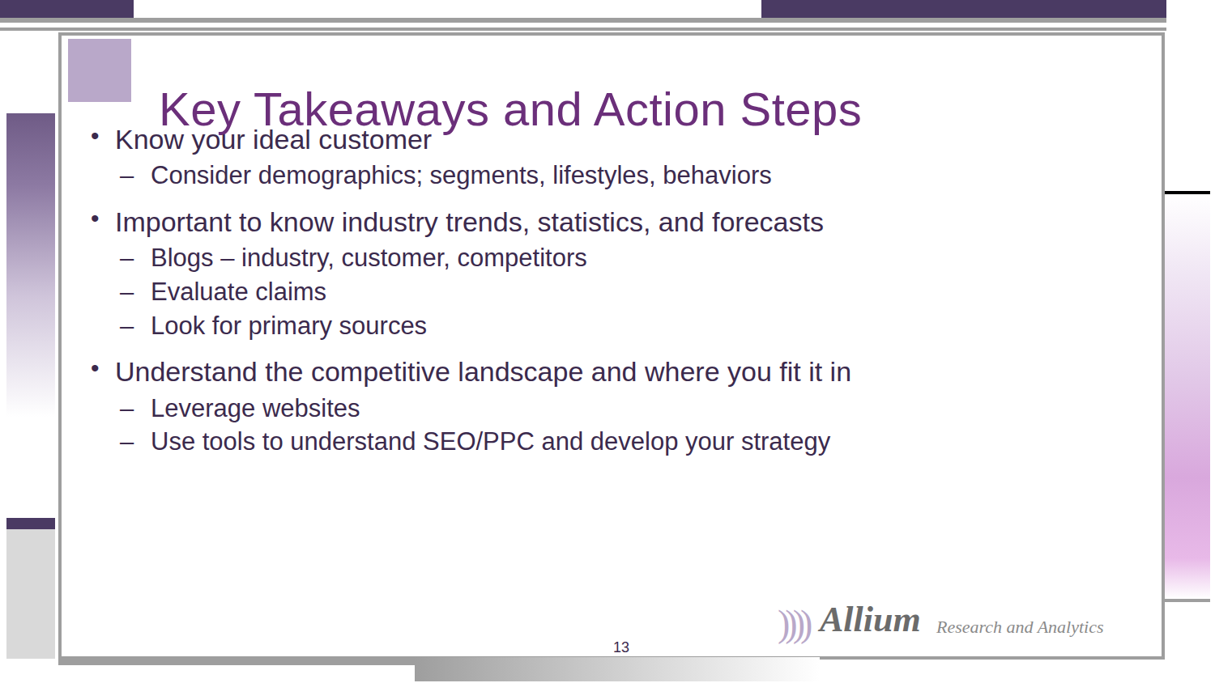Key Takeaways and Action Steps
Know your ideal customer
Consider demographics; segments, lifestyles, behaviors
Important to know industry trends, statistics, and forecasts
Blogs – industry, customer, competitors
Evaluate claims
Look for primary sources
Understand the competitive landscape and where you fit it in
Leverage websites
Use tools to understand SEO/PPC and develop your strategy
13
))))
Allium
Research and Analytics